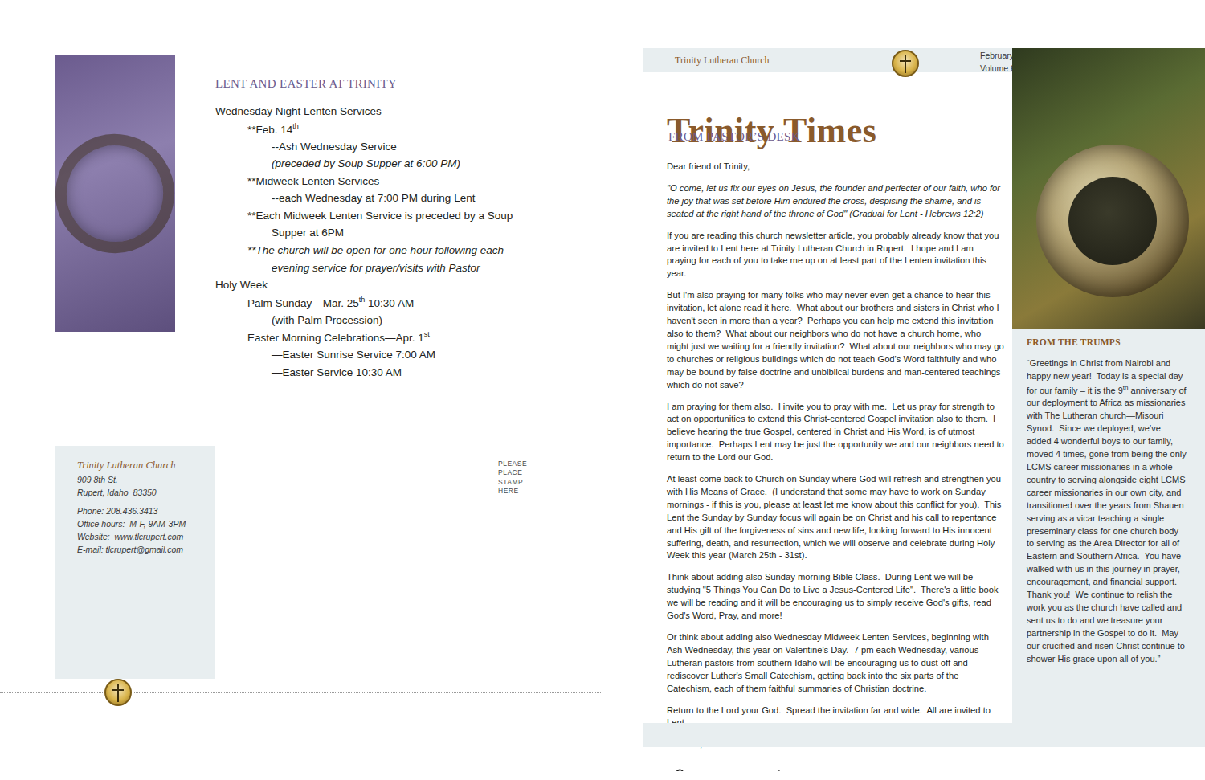LENT AND EASTER AT TRINITY
Wednesday Night Lenten Services
**Feb. 14th
--Ash Wednesday Service
(preceded by Soup Supper at 6:00 PM)
**Midweek Lenten Services
--each Wednesday at 7:00 PM during Lent
**Each Midweek Lenten Service is preceded by a Soup
Supper at 6PM
**The church will be open for one hour following each
evening service for prayer/visits with Pastor
Holy Week
Palm Sunday—Mar. 25th 10:30 AM
(with Palm Procession)
Easter Morning Celebrations—Apr. 1st
—Easter Sunrise Service 7:00 AM
—Easter Service 10:30 AM
Trinity Lutheran Church
909 8th St.
Rupert, Idaho 83350
Phone: 208.436.3413
Office hours: M-F, 9AM-3PM
Website: www.tlcrupert.com
E-mail: tlcrupert@gmail.com
PLEASE
PLACE
STAMP
HERE
Trinity Lutheran Church
February 4, 2018.
Volume 6, Issue 2
Trinity Times
FROM PASTOR’S DESK
Dear friend of Trinity,
"O come, let us fix our eyes on Jesus, the founder and perfecter of our faith, who for the joy that was set before Him endured the cross, despising the shame, and is seated at the right hand of the throne of God" (Gradual for Lent - Hebrews 12:2)
If you are reading this church newsletter article, you probably already know that you are invited to Lent here at Trinity Lutheran Church in Rupert. I hope and I am praying for each of you to take me up on at least part of the Lenten invitation this year.
But I'm also praying for many folks who may never even get a chance to hear this invitation, let alone read it here. What about our brothers and sisters in Christ who I haven't seen in more than a year? Perhaps you can help me extend this invitation also to them? What about our neighbors who do not have a church home, who might just we waiting for a friendly invitation? What about our neighbors who may go to churches or religious buildings which do not teach God's Word faithfully and who may be bound by false doctrine and unbiblical burdens and man-centered teachings which do not save?
I am praying for them also. I invite you to pray with me. Let us pray for strength to act on opportunities to extend this Christ-centered Gospel invitation also to them. I believe hearing the true Gospel, centered in Christ and His Word, is of utmost importance. Perhaps Lent may be just the opportunity we and our neighbors need to return to the Lord our God.
At least come back to Church on Sunday where God will refresh and strengthen you with His Means of Grace. (I understand that some may have to work on Sunday mornings - if this is you, please at least let me know about this conflict for you). This Lent the Sunday by Sunday focus will again be on Christ and his call to repentance and His gift of the forgiveness of sins and new life, looking forward to His innocent suffering, death, and resurrection, which we will observe and celebrate during Holy Week this year (March 25th - 31st).
Think about adding also Sunday morning Bible Class. During Lent we will be studying "5 Things You Can Do to Live a Jesus-Centered Life". There's a little book we will be reading and it will be encouraging us to simply receive God's gifts, read God's Word, Pray, and more!
Or think about adding also Wednesday Midweek Lenten Services, beginning with Ash Wednesday, this year on Valentine's Day. 7 pm each Wednesday, various Lutheran pastors from southern Idaho will be encouraging us to dust off and rediscover Luther's Small Catechism, getting back into the six parts of the Catechism, each of them faithful summaries of Christian doctrine.
Return to the Lord your God. Spread the invitation far and wide. All are invited to Lent.
in Jesus,
Bryan Lindemood
pastor
FROM THE TRUMPS
“Greetings in Christ from Nairobi and happy new year! Today is a special day for our family – it is the 9th anniversary of our deployment to Africa as missionaries with The Lutheran church—Misouri Synod. Since we deployed, we’ve added 4 wonderful boys to our family, moved 4 times, gone from being the only LCMS career missionaries in a whole country to serving alongside eight LCMS career missionaries in our own city, and transitioned over the years from Shauen serving as a vicar teaching a single preseminary class for one church body to serving as the Area Director for all of Eastern and Southern Africa. You have walked with us in this journey in prayer, encouragement, and financial support. Thank you! We continue to relish the work you as the church have called and sent us to do and we treasure your partnership in the Gospel to do it. May our crucified and risen Christ continue to shower His grace upon all of you.”